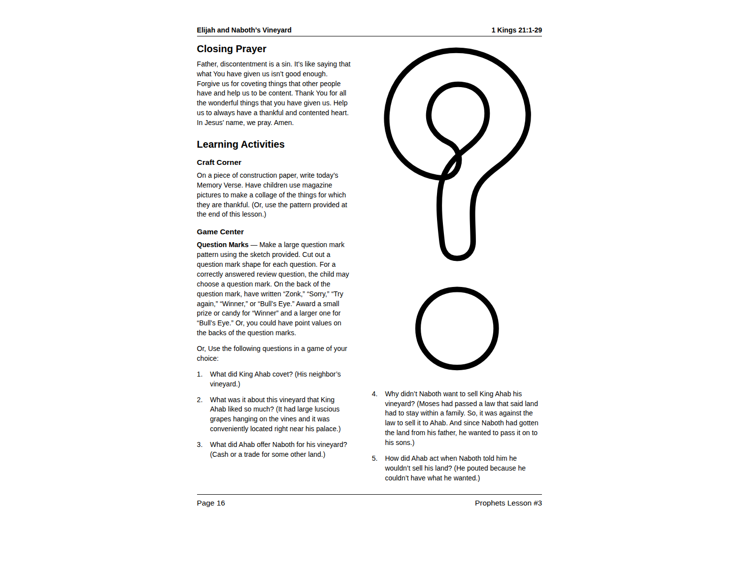Elijah and Naboth’s Vineyard
1 Kings 21:1-29
Closing Prayer
Father, discontentment is a sin. It’s like saying that what You have given us isn’t good enough. Forgive us for coveting things that other people have and help us to be content. Thank You for all the wonderful things that you have given us. Help us to always have a thankful and contented heart. In Jesus’ name, we pray. Amen.
Learning Activities
Craft Corner
On a piece of construction paper, write today’s Memory Verse. Have children use magazine pictures to make a collage of the things for which they are thankful. (Or, use the pattern provided at the end of this lesson.)
Game Center
Question Marks — Make a large question mark pattern using the sketch provided. Cut out a question mark shape for each question. For a correctly answered review question, the child may choose a question mark. On the back of the question mark, have written “Zonk,” “Sorry,” “Try again,” “Winner,” or “Bull’s Eye.” Award a small prize or candy for “Winner” and a larger one for “Bull’s Eye.” Or, you could have point values on the backs of the question marks.
Or, Use the following questions in a game of your choice:
What did King Ahab covet? (His neighbor’s vineyard.)
What was it about this vineyard that King Ahab liked so much? (It had large luscious grapes hanging on the vines and it was conveniently located right near his palace.)
What did Ahab offer Naboth for his vineyard? (Cash or a trade for some other land.)
Why didn’t Naboth want to sell King Ahab his vineyard? (Moses had passed a law that said land had to stay within a family. So, it was against the law to sell it to Ahab. And since Naboth had gotten the land from his father, he wanted to pass it on to his sons.)
How did Ahab act when Naboth told him he wouldn’t sell his land? (He pouted because he couldn’t have what he wanted.)
Page 16
Prophets Lesson #3